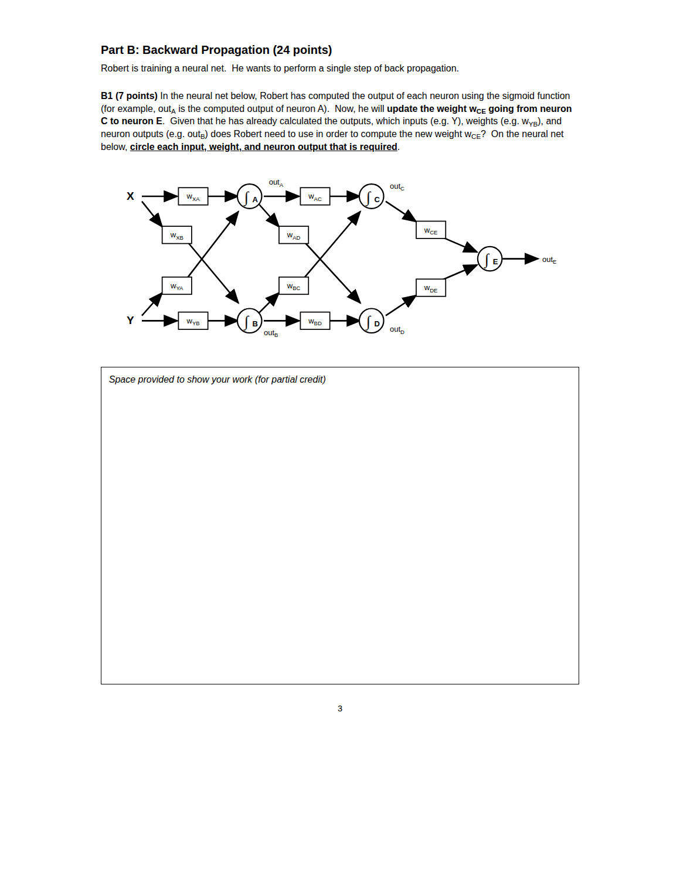Part B: Backward Propagation (24 points)
Robert is training a neural net. He wants to perform a single step of back propagation.
B1 (7 points) In the neural net below, Robert has computed the output of each neuron using the sigmoid function (for example, outA is the computed output of neuron A). Now, he will update the weight wCE going from neuron C to neuron E. Given that he has already calculated the outputs, which inputs (e.g. Y), weights (e.g. wYB), and neuron outputs (e.g. outB) does Robert need to use in order to compute the new weight wCE? On the neural net below, circle each input, weight, and neuron output that is required.
∫ A ∫ B ∫ C ∫ D ∫ E wXA wXB wYA wYB wAC wAD wBC wBD wCE wDE X Y outA outB outC outD outE
Space provided to show your work (for partial credit)
3